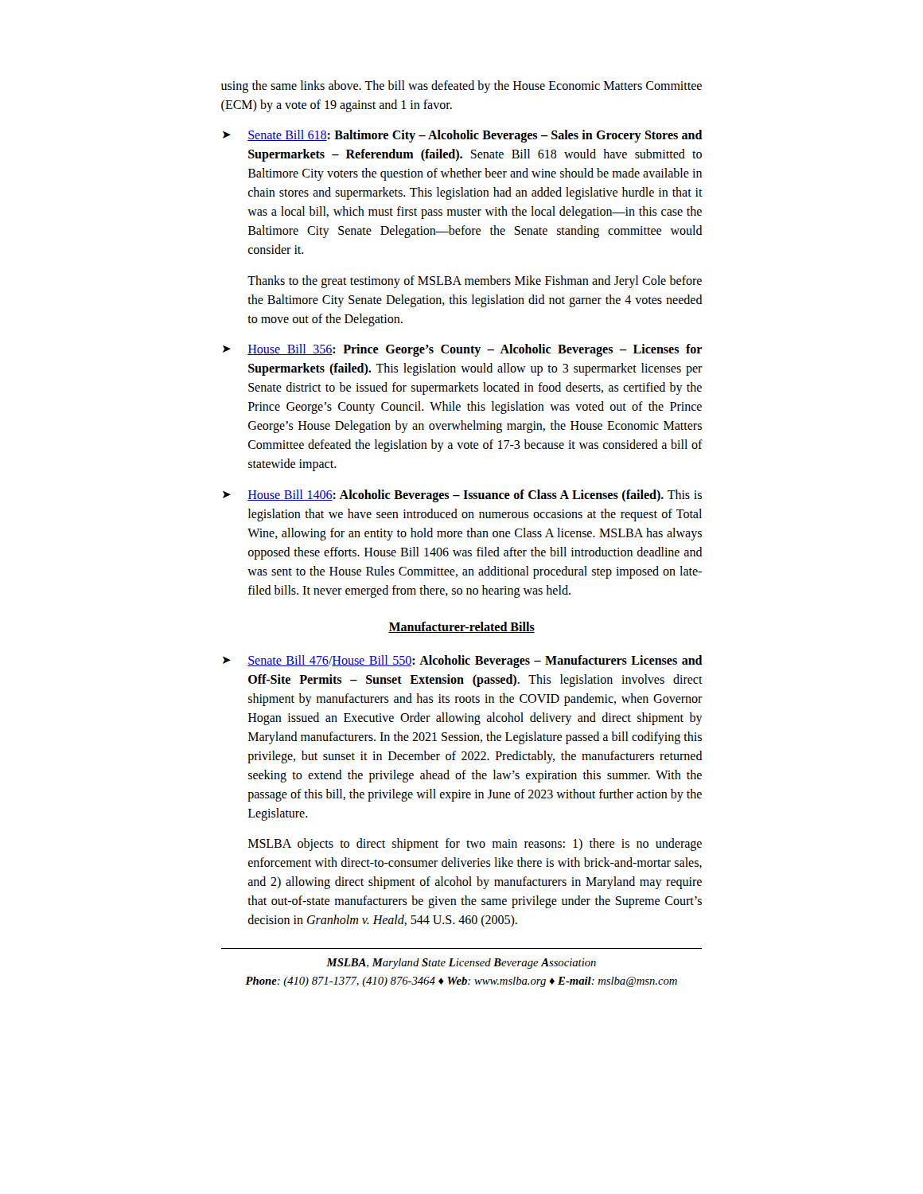using the same links above. The bill was defeated by the House Economic Matters Committee (ECM) by a vote of 19 against and 1 in favor.
➤
Senate Bill 618: Baltimore City – Alcoholic Beverages – Sales in Grocery Stores and Supermarkets – Referendum (failed). Senate Bill 618 would have submitted to Baltimore City voters the question of whether beer and wine should be made available in chain stores and supermarkets. This legislation had an added legislative hurdle in that it was a local bill, which must first pass muster with the local delegation—in this case the Baltimore City Senate Delegation—before the Senate standing committee would consider it.
Thanks to the great testimony of MSLBA members Mike Fishman and Jeryl Cole before the Baltimore City Senate Delegation, this legislation did not garner the 4 votes needed to move out of the Delegation.
➤
House Bill 356: Prince George’s County – Alcoholic Beverages – Licenses for Supermarkets (failed). This legislation would allow up to 3 supermarket licenses per Senate district to be issued for supermarkets located in food deserts, as certified by the Prince George’s County Council. While this legislation was voted out of the Prince George’s House Delegation by an overwhelming margin, the House Economic Matters Committee defeated the legislation by a vote of 17-3 because it was considered a bill of statewide impact.
➤
House Bill 1406: Alcoholic Beverages – Issuance of Class A Licenses (failed). This is legislation that we have seen introduced on numerous occasions at the request of Total Wine, allowing for an entity to hold more than one Class A license. MSLBA has always opposed these efforts. House Bill 1406 was filed after the bill introduction deadline and was sent to the House Rules Committee, an additional procedural step imposed on late-filed bills. It never emerged from there, so no hearing was held.
Manufacturer-related Bills
➤
Senate Bill 476/House Bill 550: Alcoholic Beverages – Manufacturers Licenses and Off-Site Permits – Sunset Extension (passed). This legislation involves direct shipment by manufacturers and has its roots in the COVID pandemic, when Governor Hogan issued an Executive Order allowing alcohol delivery and direct shipment by Maryland manufacturers. In the 2021 Session, the Legislature passed a bill codifying this privilege, but sunset it in December of 2022. Predictably, the manufacturers returned seeking to extend the privilege ahead of the law’s expiration this summer. With the passage of this bill, the privilege will expire in June of 2023 without further action by the Legislature.
MSLBA objects to direct shipment for two main reasons: 1) there is no underage enforcement with direct-to-consumer deliveries like there is with brick-and-mortar sales, and 2) allowing direct shipment of alcohol by manufacturers in Maryland may require that out-of-state manufacturers be given the same privilege under the Supreme Court’s decision in Granholm v. Heald, 544 U.S. 460 (2005).
MSLBA, Maryland State Licensed Beverage Association
Phone: (410) 871-1377, (410) 876-3464 ♦ Web: www.mslba.org ♦ E-mail: mslba@msn.com